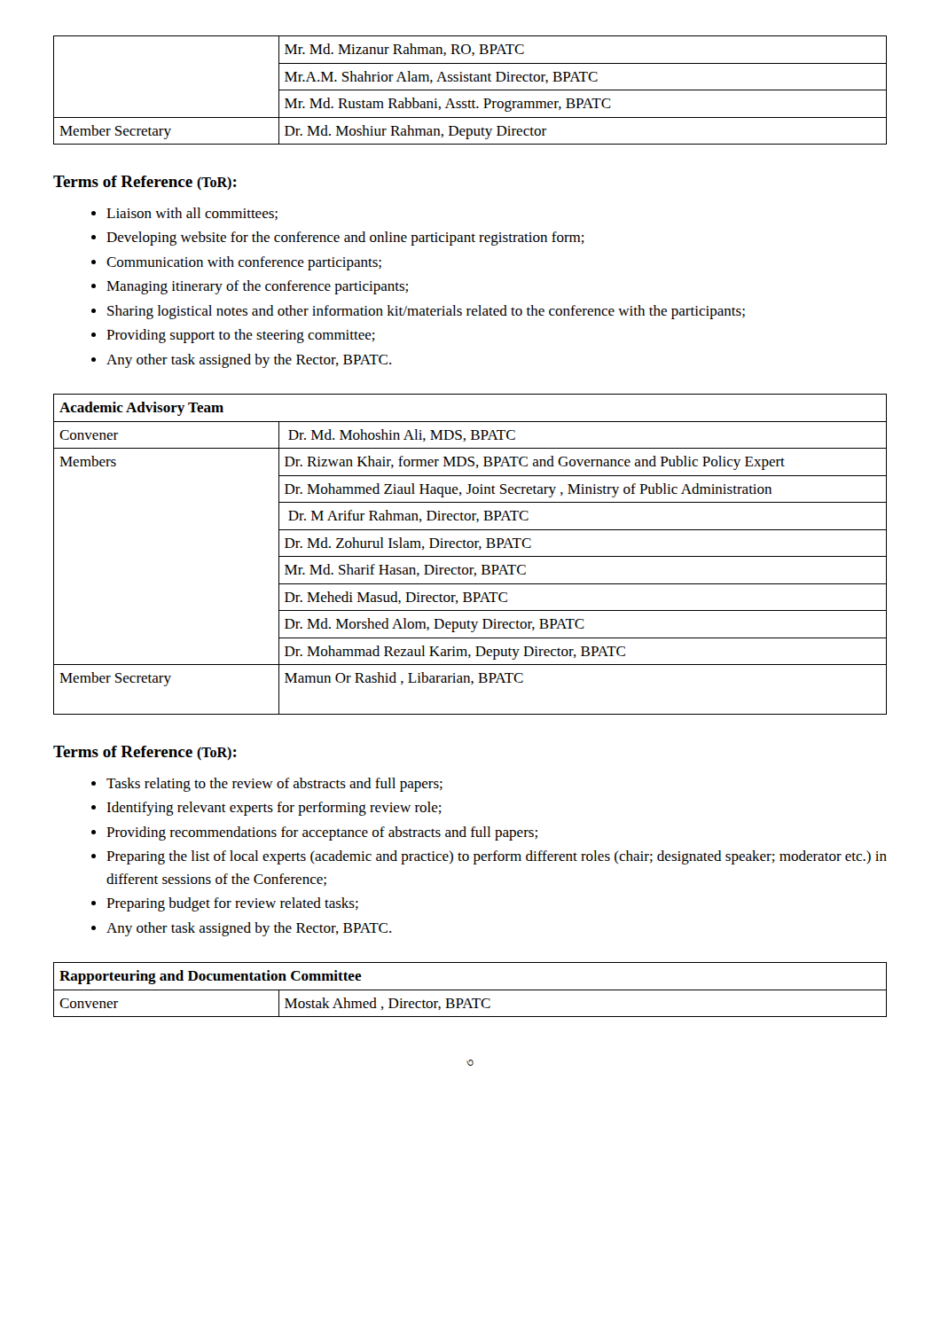| | Mr. Md. Mizanur Rahman, RO, BPATC |
| Mr.A.M. Shahrior Alam, Assistant Director, BPATC |
| Mr. Md. Rustam Rabbani, Asstt. Programmer, BPATC |
| Member Secretary | Dr. Md. Moshiur Rahman, Deputy Director |
Terms of Reference (ToR):
Liaison with all committees;
Developing website for the conference and online participant registration form;
Communication with conference participants;
Managing itinerary of the conference participants;
Sharing logistical notes and other information kit/materials related to the conference with the participants;
Providing support to the steering committee;
Any other task assigned by the Rector, BPATC.
| Academic Advisory Team |
| Convener | Dr. Md. Mohoshin Ali, MDS, BPATC |
| Members | Dr. Rizwan Khair, former MDS, BPATC and Governance and Public Policy Expert |
| Dr. Mohammed Ziaul Haque, Joint Secretary , Ministry of Public Administration |
| Dr. M Arifur Rahman, Director, BPATC |
| Dr. Md. Zohurul Islam, Director, BPATC |
| Mr. Md. Sharif Hasan, Director, BPATC |
| Dr. Mehedi Masud, Director, BPATC |
| Dr. Md. Morshed Alom, Deputy Director, BPATC |
| Dr. Mohammad Rezaul Karim, Deputy Director, BPATC |
| Member Secretary | Mamun Or Rashid , Libararian, BPATC |
Terms of Reference (ToR):
Tasks relating to the review of abstracts and full papers;
Identifying relevant experts for performing review role;
Providing recommendations for acceptance of abstracts and full papers;
Preparing the list of local experts (academic and practice) to perform different roles (chair; designated speaker; moderator etc.) in different sessions of the Conference;
Preparing budget for review related tasks;
Any other task assigned by the Rector, BPATC.
| Rapporteuring and Documentation Committee |
| Convener | Mostak Ahmed , Director, BPATC |
৩